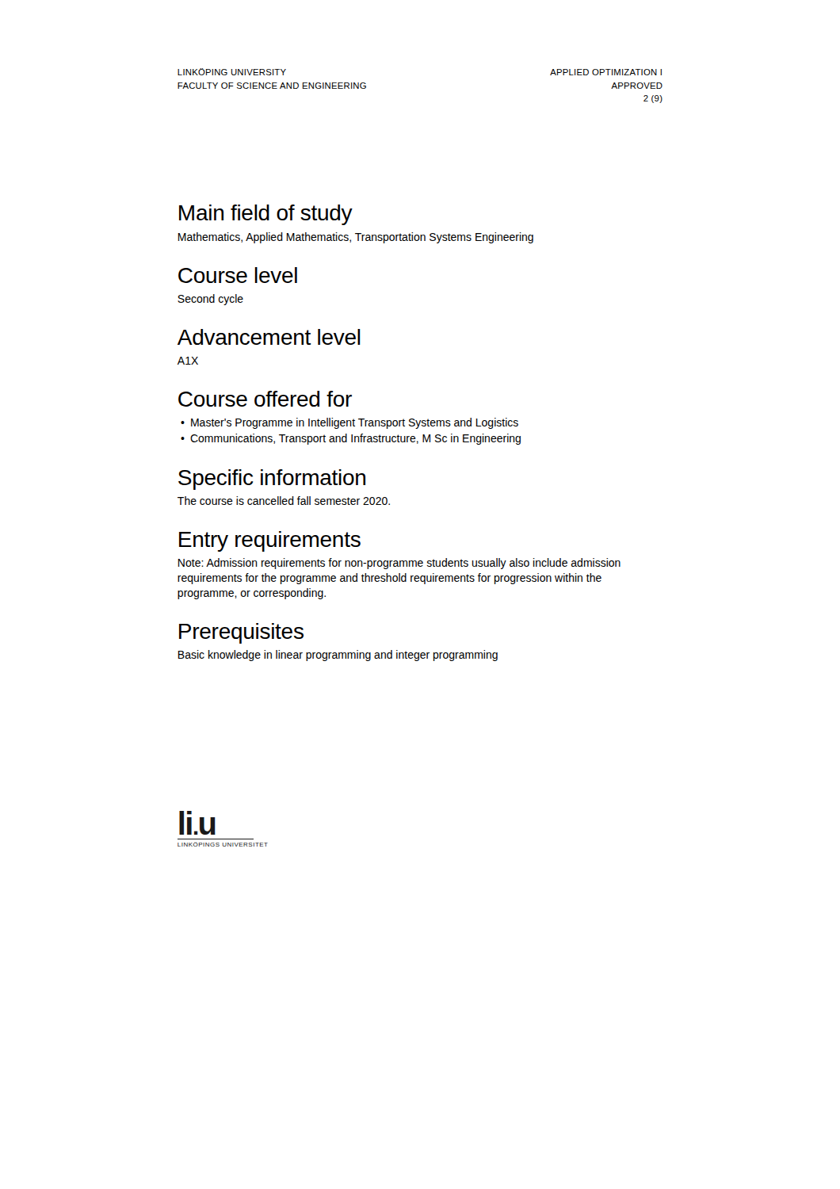Linköping University
Faculty of Science and Engineering
Applied Optimization I
Approved
2 (9)
Main field of study
Mathematics, Applied Mathematics, Transportation Systems Engineering
Course level
Second cycle
Advancement level
A1X
Course offered for
Master's Programme in Intelligent Transport Systems and Logistics
Communications, Transport and Infrastructure, M Sc in Engineering
Specific information
The course is cancelled fall semester 2020.
Entry requirements
Note: Admission requirements for non-programme students usually also include admission requirements for the programme and threshold requirements for progression within the programme, or corresponding.
Prerequisites
Basic knowledge in linear programming and integer programming
li. u
Linköpings universitet